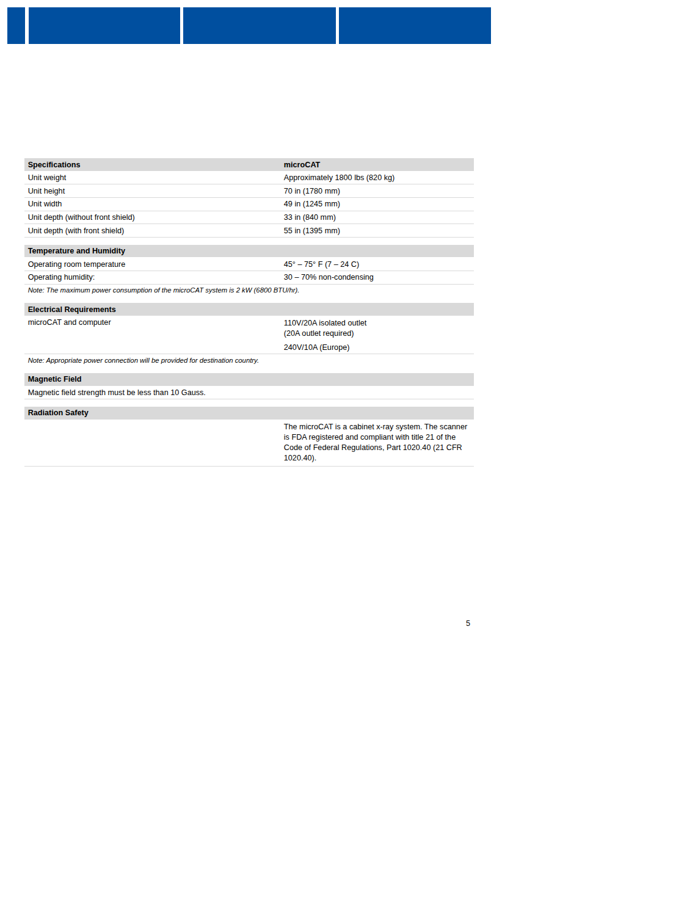| Specifications | microCAT |
| Unit weight | Approximately 1800 lbs (820 kg) |
| Unit height | 70 in (1780 mm) |
| Unit width | 49 in (1245 mm) |
| Unit depth (without front shield) | 33 in (840 mm) |
| Unit depth (with front shield) | 55 in (1395 mm) |
| Temperature and Humidity | |
| Operating room temperature | 45° – 75° F (7 – 24 C) |
| Operating humidity: | 30 – 70% non-condensing |
| Note: The maximum power consumption of the microCAT system is 2 kW (6800 BTU/hr). |
| Electrical Requirements | |
| microCAT and computer | 110V/20A isolated outlet (20A outlet required) |
| | 240V/10A (Europe) |
| Note: Appropriate power connection will be provided for destination country. |
| Magnetic Field | |
| Magnetic field strength must be less than 10 Gauss. |
| Radiation Safety | |
| | The microCAT is a cabinet x-ray system. The scanner is FDA registered and compliant with title 21 of the Code of Federal Regulations, Part 1020.40 (21 CFR 1020.40). |
5